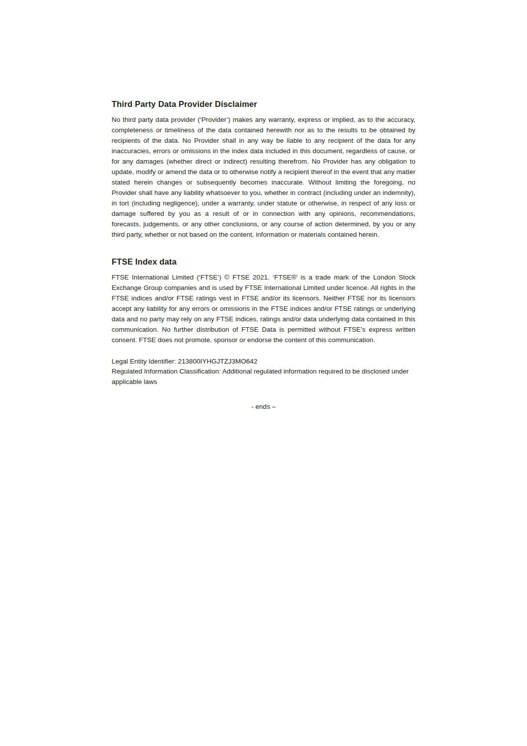Third Party Data Provider Disclaimer
No third party data provider (‘Provider’) makes any warranty, express or implied, as to the accuracy, completeness or timeliness of the data contained herewith nor as to the results to be obtained by recipients of the data. No Provider shall in any way be liable to any recipient of the data for any inaccuracies, errors or omissions in the index data included in this document, regardless of cause, or for any damages (whether direct or indirect) resulting therefrom. No Provider has any obligation to update, modify or amend the data or to otherwise notify a recipient thereof in the event that any matter stated herein changes or subsequently becomes inaccurate. Without limiting the foregoing, no Provider shall have any liability whatsoever to you, whether in contract (including under an indemnity), in tort (including negligence), under a warranty, under statute or otherwise, in respect of any loss or damage suffered by you as a result of or in connection with any opinions, recommendations, forecasts, judgements, or any other conclusions, or any course of action determined, by you or any third party, whether or not based on the content, information or materials contained herein.
FTSE Index data
FTSE International Limited (‘FTSE’) © FTSE 2021. ‘FTSE®’ is a trade mark of the London Stock Exchange Group companies and is used by FTSE International Limited under licence. All rights in the FTSE indices and/or FTSE ratings vest in FTSE and/or its licensors. Neither FTSE nor its licensors accept any liability for any errors or omissions in the FTSE indices and/or FTSE ratings or underlying data and no party may rely on any FTSE indices, ratings and/or data underlying data contained in this communication. No further distribution of FTSE Data is permitted without FTSE’s express written consent. FTSE does not promote, sponsor or endorse the content of this communication.
Legal Entity Identifier: 213800IYHGJTZJ3MO642 Regulated Information Classification: Additional regulated information required to be disclosed under applicable laws
- ends –